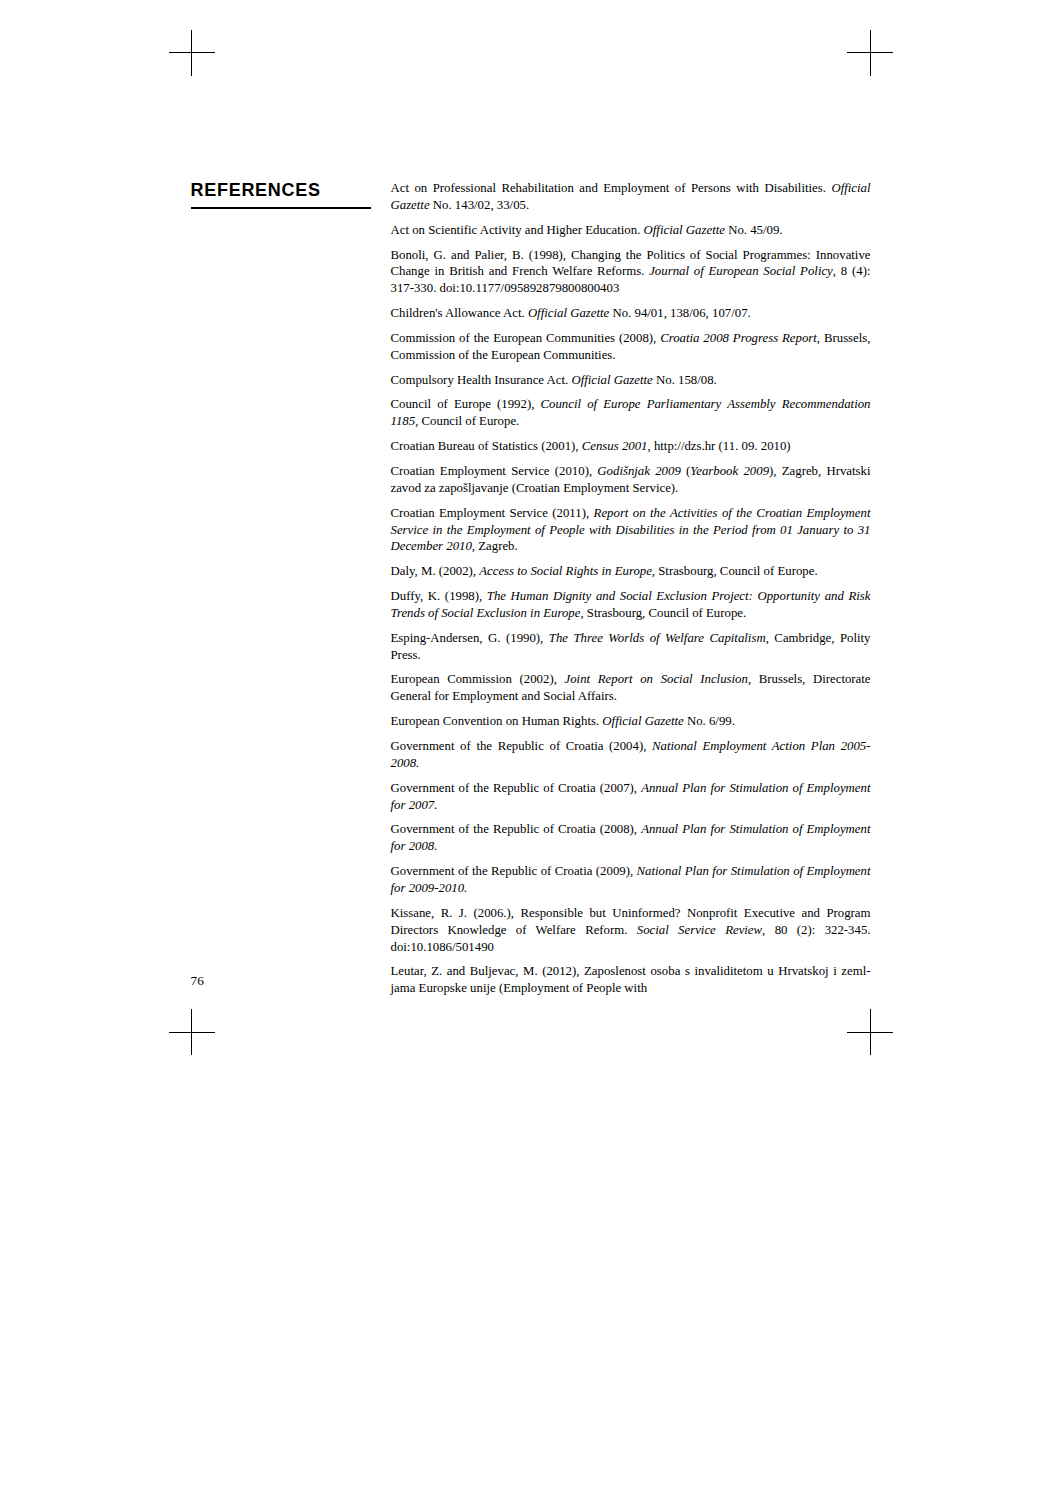REFERENCES
Act on Professional Rehabilitation and Employment of Persons with Disabilities. Official Gazette No. 143/02, 33/05.
Act on Scientific Activity and Higher Education. Official Gazette No. 45/09.
Bonoli, G. and Palier, B. (1998), Changing the Politics of Social Programmes: Innovative Change in British and French Welfare Reforms. Journal of European Social Policy, 8 (4): 317-330. doi:10.1177/095892879800800403
Children's Allowance Act. Official Gazette No. 94/01, 138/06, 107/07.
Commission of the European Communities (2008), Croatia 2008 Progress Report, Brussels, Commission of the European Communities.
Compulsory Health Insurance Act. Official Gazette No. 158/08.
Council of Europe (1992), Council of Europe Parliamentary Assembly Recommendation 1185, Council of Europe.
Croatian Bureau of Statistics (2001), Census 2001, http://dzs.hr (11. 09. 2010)
Croatian Employment Service (2010), Godišnjak 2009 (Yearbook 2009), Zagreb, Hrvatski zavod za zapošljavanje (Croatian Employment Service).
Croatian Employment Service (2011), Report on the Activities of the Croatian Employment Service in the Employment of People with Disabilities in the Period from 01 January to 31 December 2010, Zagreb.
Daly, M. (2002), Access to Social Rights in Europe, Strasbourg, Council of Europe.
Duffy, K. (1998), The Human Dignity and Social Exclusion Project: Opportunity and Risk Trends of Social Exclusion in Europe, Strasbourg, Council of Europe.
Esping-Andersen, G. (1990), The Three Worlds of Welfare Capitalism, Cambridge, Polity Press.
European Commission (2002), Joint Report on Social Inclusion, Brussels, Directorate General for Employment and Social Affairs.
European Convention on Human Rights. Official Gazette No. 6/99.
Government of the Republic of Croatia (2004), National Employment Action Plan 2005-2008.
Government of the Republic of Croatia (2007), Annual Plan for Stimulation of Employment for 2007.
Government of the Republic of Croatia (2008), Annual Plan for Stimulation of Employment for 2008.
Government of the Republic of Croatia (2009), National Plan for Stimulation of Employment for 2009-2010.
Kissane, R. J. (2006.), Responsible but Uninformed? Nonprofit Executive and Program Directors Knowledge of Welfare Reform. Social Service Review, 80 (2): 322-345. doi:10.1086/501490
Leutar, Z. and Buljevac, M. (2012), Zaposlenost osoba s invaliditetom u Hrvatskoj i zemljama Europske unije (Employment of People with
76